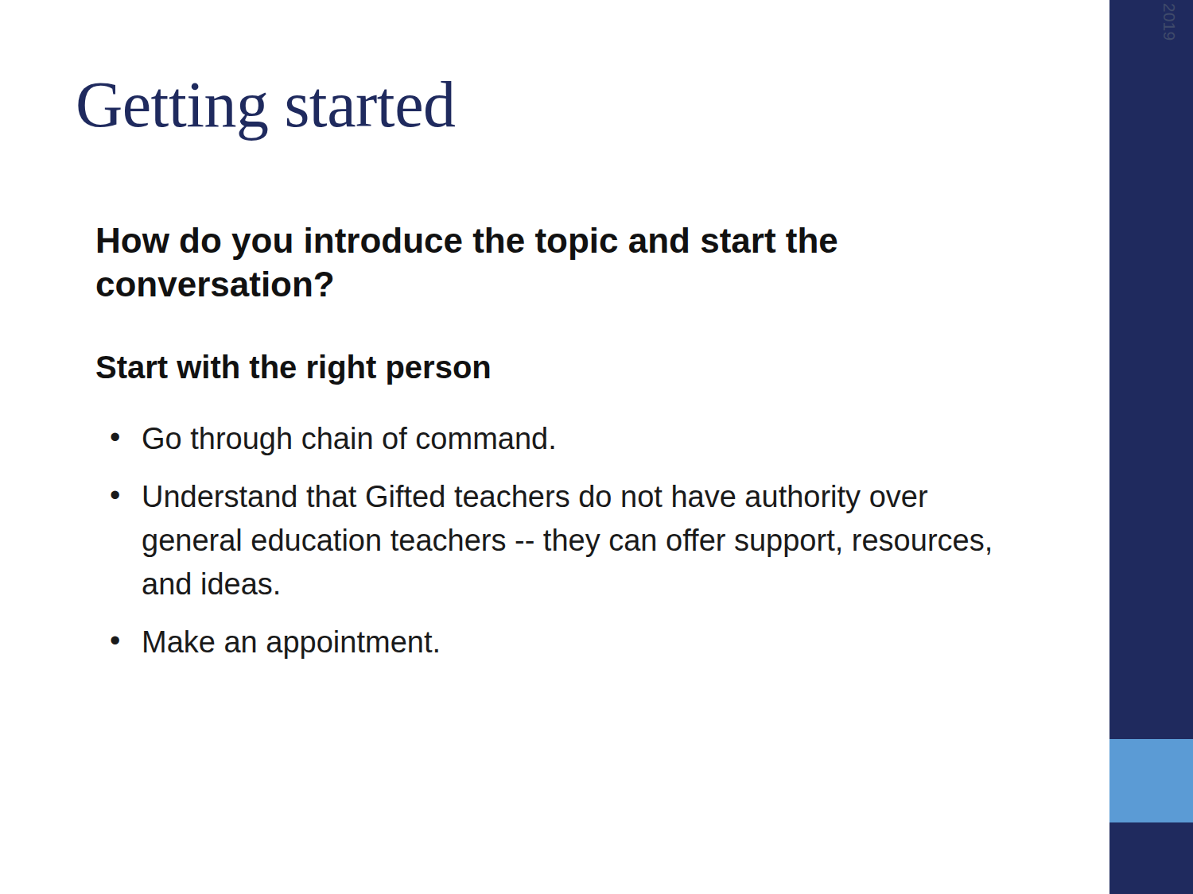Blue Valley Parent Advocates for Gifted Education BVPAGE September 2019
Getting started
How do you introduce the topic and start the conversation?
Start with the right person
Go through chain of command.
Understand that Gifted teachers do not have authority over general education teachers -- they can offer support, resources, and ideas.
Make an appointment.